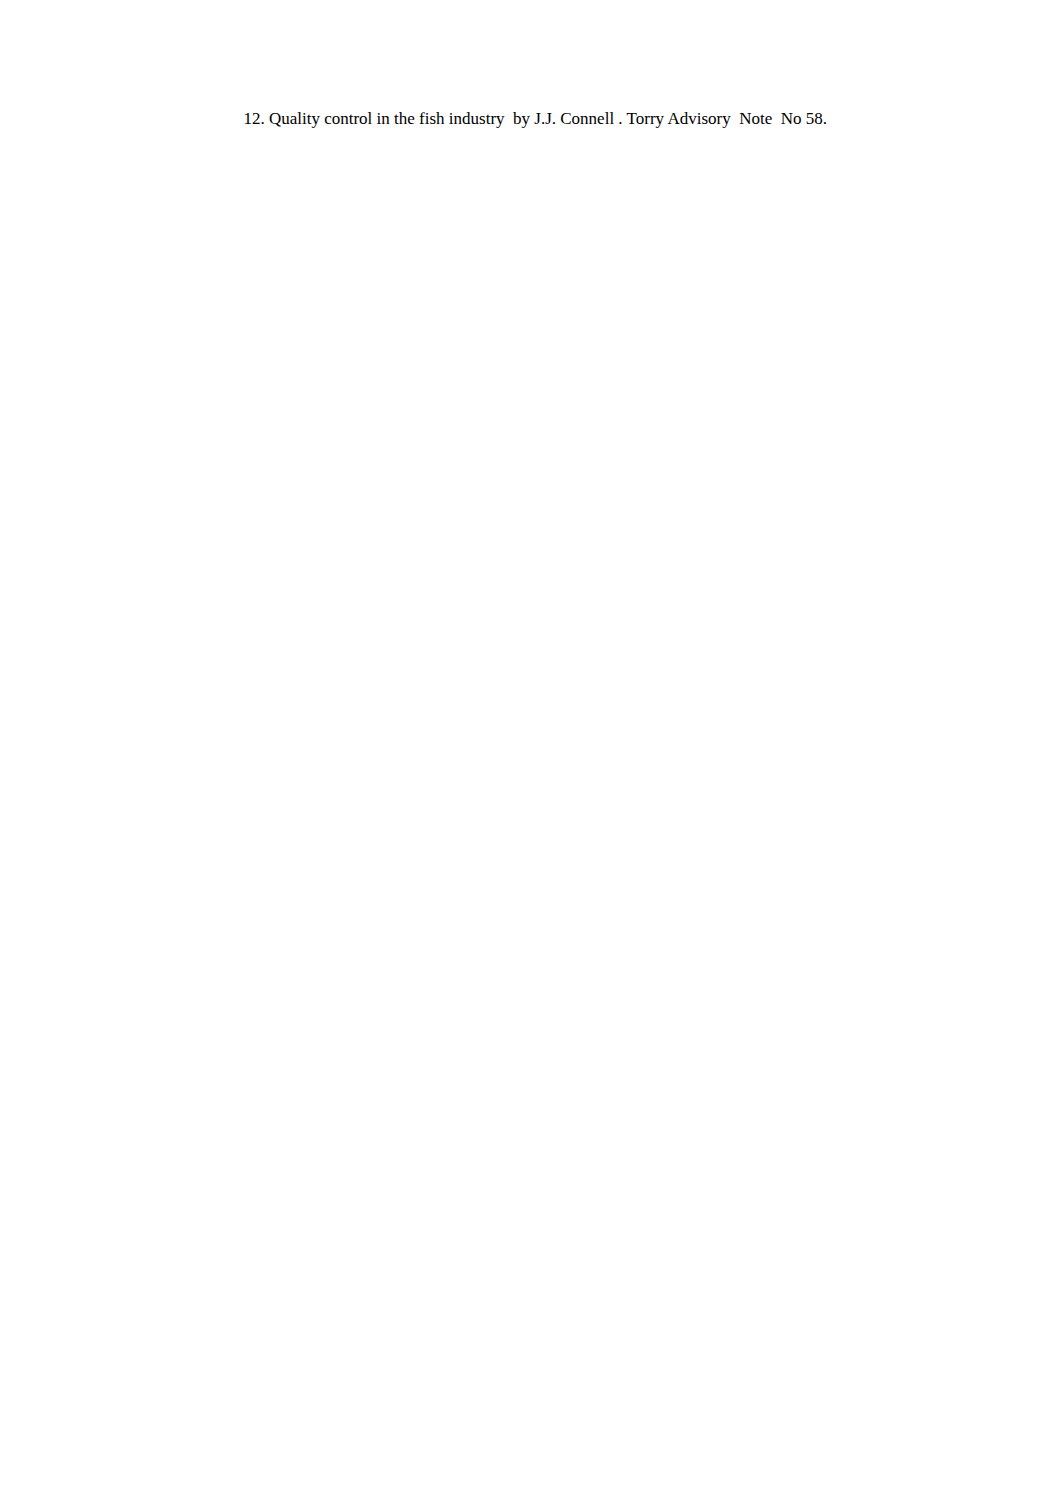12. Quality control in the fish industry by J.J. Connell . Torry Advisory Note No 58.